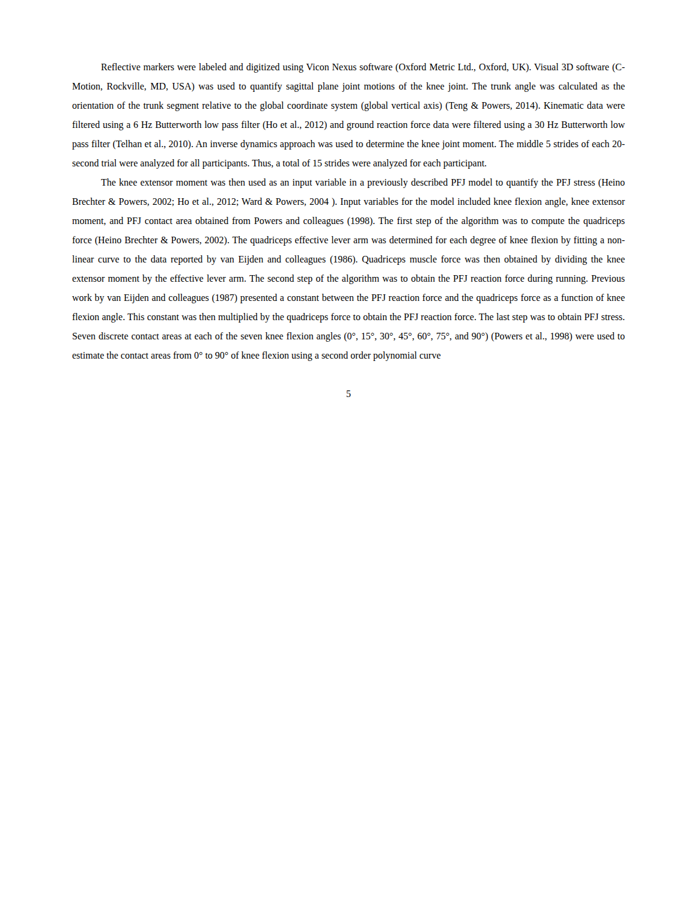Reflective markers were labeled and digitized using Vicon Nexus software (Oxford Metric Ltd., Oxford, UK). Visual 3D software (C-Motion, Rockville, MD, USA) was used to quantify sagittal plane joint motions of the knee joint. The trunk angle was calculated as the orientation of the trunk segment relative to the global coordinate system (global vertical axis) (Teng & Powers, 2014). Kinematic data were filtered using a 6 Hz Butterworth low pass filter (Ho et al., 2012) and ground reaction force data were filtered using a 30 Hz Butterworth low pass filter (Telhan et al., 2010). An inverse dynamics approach was used to determine the knee joint moment. The middle 5 strides of each 20-second trial were analyzed for all participants. Thus, a total of 15 strides were analyzed for each participant.
The knee extensor moment was then used as an input variable in a previously described PFJ model to quantify the PFJ stress (Heino Brechter & Powers, 2002; Ho et al., 2012; Ward & Powers, 2004 ). Input variables for the model included knee flexion angle, knee extensor moment, and PFJ contact area obtained from Powers and colleagues (1998). The first step of the algorithm was to compute the quadriceps force (Heino Brechter & Powers, 2002). The quadriceps effective lever arm was determined for each degree of knee flexion by fitting a non-linear curve to the data reported by van Eijden and colleagues (1986). Quadriceps muscle force was then obtained by dividing the knee extensor moment by the effective lever arm. The second step of the algorithm was to obtain the PFJ reaction force during running. Previous work by van Eijden and colleagues (1987) presented a constant between the PFJ reaction force and the quadriceps force as a function of knee flexion angle. This constant was then multiplied by the quadriceps force to obtain the PFJ reaction force. The last step was to obtain PFJ stress. Seven discrete contact areas at each of the seven knee flexion angles (0°, 15°, 30°, 45°, 60°, 75°, and 90°) (Powers et al., 1998) were used to estimate the contact areas from 0° to 90° of knee flexion using a second order polynomial curve
5